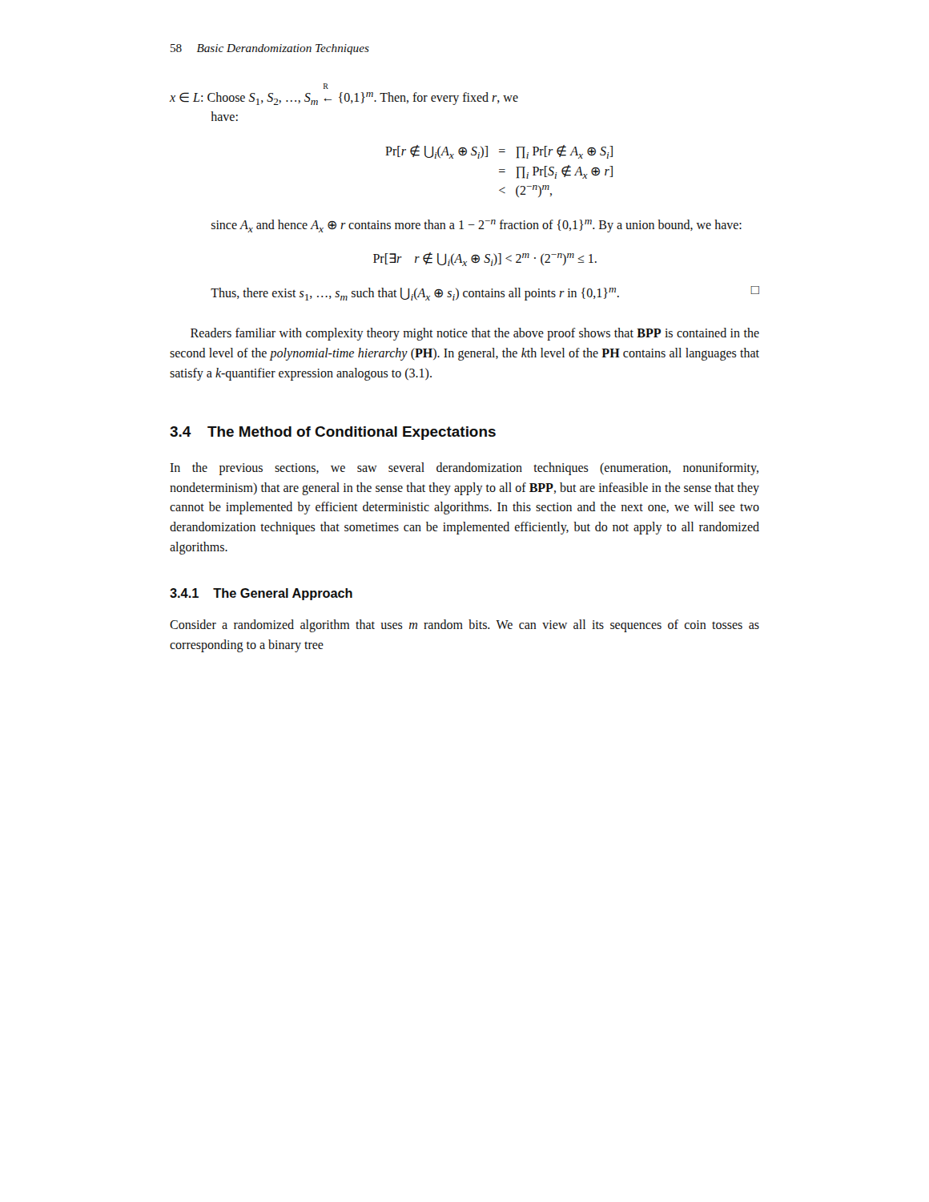58 Basic Derandomization Techniques
x ∈ L: Choose S1, S2, …, Sm R ← {0,1}m. Then, for every fixed r, we
have:
Pr[r ∉ ⋃i(Ax ⊕ Si)] = ∏i Pr[r ∉ Ax ⊕ Si] = ∏i Pr[Si ∉ Ax ⊕ r] < (2−n)m,
since Ax and hence Ax ⊕ r contains more than a 1 − 2−n fraction of {0,1}m. By a union bound, we have:
Pr[∃r r ∉ ⋃i(Ax ⊕ Si)] < 2m · (2−n)m ≤ 1.
Thus, there exist s1, …, sm such that ⋃i(Ax ⊕ si) contains all points r in {0,1}m. □
Readers familiar with complexity theory might notice that the above proof shows that BPP is contained in the second level of the polynomial-time hierarchy (PH). In general, the kth level of the PH contains all languages that satisfy a k-quantifier expression analogous to (3.1).
3.4 The Method of Conditional Expectations
In the previous sections, we saw several derandomization techniques (enumeration, nonuniformity, nondeterminism) that are general in the sense that they apply to all of BPP, but are infeasible in the sense that they cannot be implemented by efficient deterministic algorithms. In this section and the next one, we will see two derandomization techniques that sometimes can be implemented efficiently, but do not apply to all randomized algorithms.
3.4.1 The General Approach
Consider a randomized algorithm that uses m random bits. We can view all its sequences of coin tosses as corresponding to a binary tree